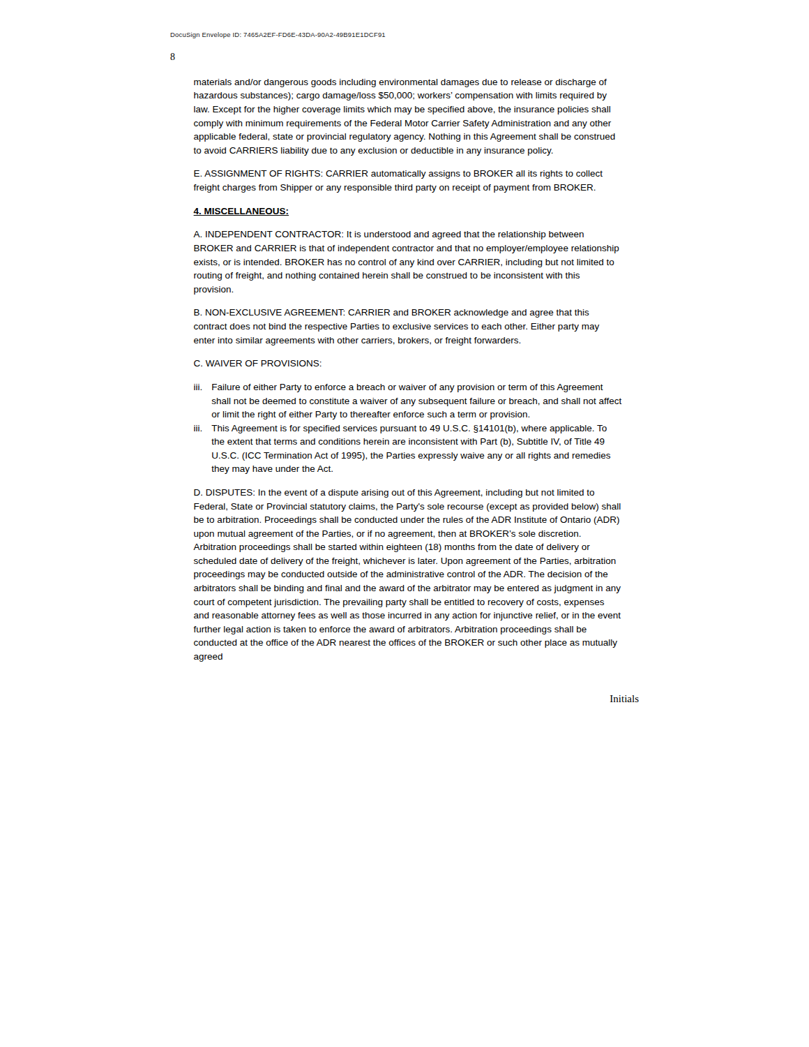DocuSign Envelope ID: 7465A2EF-FD6E-43DA-90A2-49B91E1DCF91
8
materials and/or dangerous goods including environmental damages due to release or discharge of hazardous substances); cargo damage/loss $50,000; workers’ compensation with limits required by law. Except for the higher coverage limits which may be specified above, the insurance policies shall comply with minimum requirements of the Federal Motor Carrier Safety Administration and any other applicable federal, state or provincial regulatory agency. Nothing in this Agreement shall be construed to avoid CARRIERS liability due to any exclusion or deductible in any insurance policy.
E. ASSIGNMENT OF RIGHTS: CARRIER automatically assigns to BROKER all its rights to collect freight charges from Shipper or any responsible third party on receipt of payment from BROKER.
4. MISCELLANEOUS:
A. INDEPENDENT CONTRACTOR: It is understood and agreed that the relationship between BROKER and CARRIER is that of independent contractor and that no employer/employee relationship exists, or is intended. BROKER has no control of any kind over CARRIER, including but not limited to routing of freight, and nothing contained herein shall be construed to be inconsistent with this provision.
B. NON-EXCLUSIVE AGREEMENT: CARRIER and BROKER acknowledge and agree that this contract does not bind the respective Parties to exclusive services to each other. Either party may enter into similar agreements with other carriers, brokers, or freight forwarders.
C. WAIVER OF PROVISIONS:
iii. Failure of either Party to enforce a breach or waiver of any provision or term of this Agreement shall not be deemed to constitute a waiver of any subsequent failure or breach, and shall not affect or limit the right of either Party to thereafter enforce such a term or provision.
iii. This Agreement is for specified services pursuant to 49 U.S.C. §14101(b), where applicable. To the extent that terms and conditions herein are inconsistent with Part (b), Subtitle IV, of Title 49 U.S.C. (ICC Termination Act of 1995), the Parties expressly waive any or all rights and remedies they may have under the Act.
D. DISPUTES: In the event of a dispute arising out of this Agreement, including but not limited to Federal, State or Provincial statutory claims, the Party's sole recourse (except as provided below) shall be to arbitration. Proceedings shall be conducted under the rules of the ADR Institute of Ontario (ADR) upon mutual agreement of the Parties, or if no agreement, then at BROKER’s sole discretion. Arbitration proceedings shall be started within eighteen (18) months from the date of delivery or scheduled date of delivery of the freight, whichever is later. Upon agreement of the Parties, arbitration proceedings may be conducted outside of the administrative control of the ADR. The decision of the arbitrators shall be binding and final and the award of the arbitrator may be entered as judgment in any court of competent jurisdiction. The prevailing party shall be entitled to recovery of costs, expenses and reasonable attorney fees as well as those incurred in any action for injunctive relief, or in the event further legal action is taken to enforce the award of arbitrators. Arbitration proceedings shall be conducted at the office of the ADR nearest the offices of the BROKER or such other place as mutually agreed
Initials